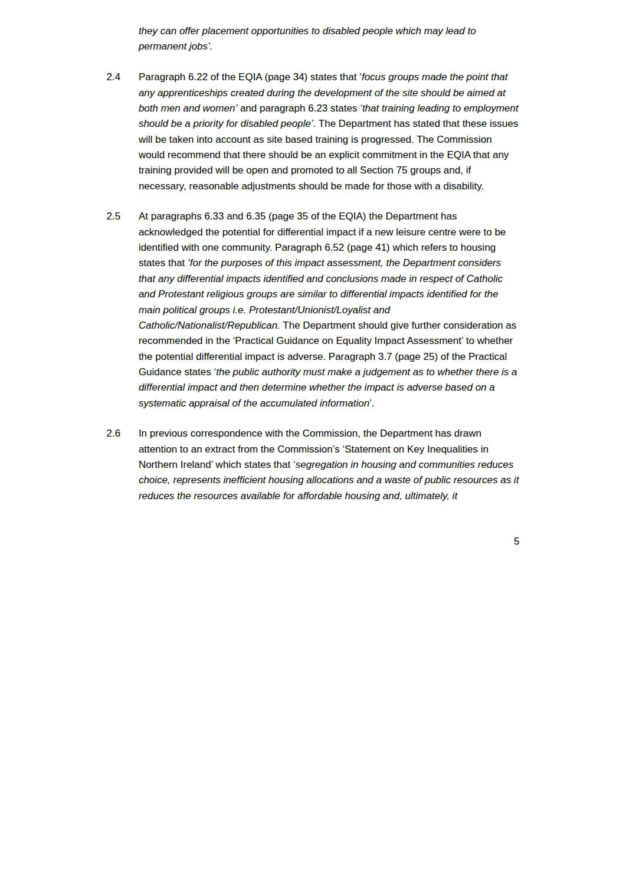they can offer placement opportunities to disabled people which may lead to permanent jobs’.
2.4
Paragraph 6.22 of the EQIA (page 34) states that ‘focus groups made the point that any apprenticeships created during the development of the site should be aimed at both men and women’ and paragraph 6.23 states ‘that training leading to employment should be a priority for disabled people’. The Department has stated that these issues will be taken into account as site based training is progressed. The Commission would recommend that there should be an explicit commitment in the EQIA that any training provided will be open and promoted to all Section 75 groups and, if necessary, reasonable adjustments should be made for those with a disability.
2.5
At paragraphs 6.33 and 6.35 (page 35 of the EQIA) the Department has acknowledged the potential for differential impact if a new leisure centre were to be identified with one community. Paragraph 6.52 (page 41) which refers to housing states that ‘for the purposes of this impact assessment, the Department considers that any differential impacts identified and conclusions made in respect of Catholic and Protestant religious groups are similar to differential impacts identified for the main political groups i.e. Protestant/Unionist/Loyalist and Catholic/Nationalist/Republican. The Department should give further consideration as recommended in the ‘Practical Guidance on Equality Impact Assessment’ to whether the potential differential impact is adverse. Paragraph 3.7 (page 25) of the Practical Guidance states ‘the public authority must make a judgement as to whether there is a differential impact and then determine whether the impact is adverse based on a systematic appraisal of the accumulated information’.
2.6
In previous correspondence with the Commission, the Department has drawn attention to an extract from the Commission’s ‘Statement on Key Inequalities in Northern Ireland’ which states that ‘segregation in housing and communities reduces choice, represents inefficient housing allocations and a waste of public resources as it reduces the resources available for affordable housing and, ultimately, it
5